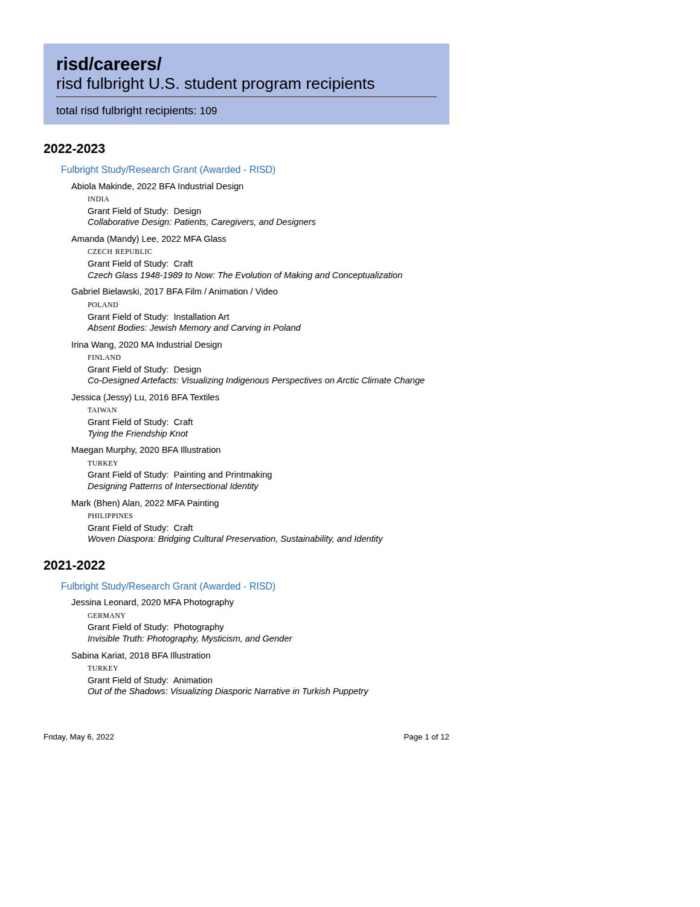risd/careers/
risd fulbright U.S. student program recipients
total risd fulbright recipients: 109
2022-2023
Fulbright Study/Research Grant (Awarded - RISD)
Abiola Makinde, 2022 BFA Industrial Design
India
Grant Field of Study: Design
Collaborative Design: Patients, Caregivers, and Designers
Amanda (Mandy) Lee, 2022 MFA Glass
Czech Republic
Grant Field of Study: Craft
Czech Glass 1948-1989 to Now: The Evolution of Making and Conceptualization
Gabriel Bielawski, 2017 BFA Film / Animation / Video
Poland
Grant Field of Study: Installation Art
Absent Bodies: Jewish Memory and Carving in Poland
Irina Wang, 2020 MA Industrial Design
Finland
Grant Field of Study: Design
Co-Designed Artefacts: Visualizing Indigenous Perspectives on Arctic Climate Change
Jessica (Jessy) Lu, 2016 BFA Textiles
Taiwan
Grant Field of Study: Craft
Tying the Friendship Knot
Maegan Murphy, 2020 BFA Illustration
Turkey
Grant Field of Study: Painting and Printmaking
Designing Patterns of Intersectional Identity
Mark (Bhen) Alan, 2022 MFA Painting
Philippines
Grant Field of Study: Craft
Woven Diaspora: Bridging Cultural Preservation, Sustainability, and Identity
2021-2022
Fulbright Study/Research Grant (Awarded - RISD)
Jessina Leonard, 2020 MFA Photography
Germany
Grant Field of Study: Photography
Invisible Truth: Photography, Mysticism, and Gender
Sabina Kariat, 2018 BFA Illustration
Turkey
Grant Field of Study: Animation
Out of the Shadows: Visualizing Diasporic Narrative in Turkish Puppetry
Friday, May 6, 2022 Page 1 of 12